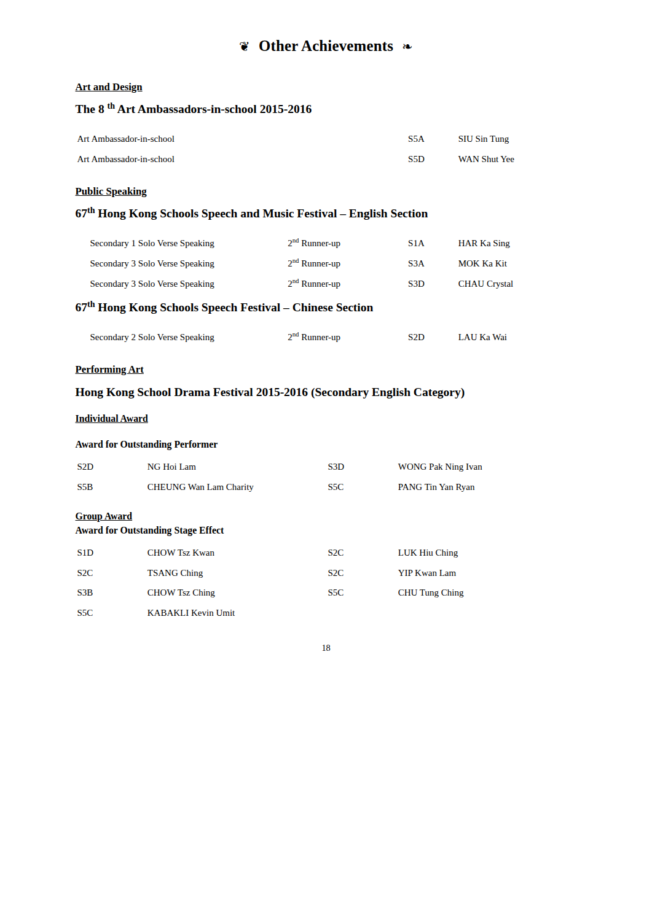❦ Other Achievements ❧
Art and Design
The 8 th Art Ambassadors-in-school 2015-2016
| Art Ambassador-in-school | | S5A | SIU Sin Tung |
| Art Ambassador-in-school | | S5D | WAN Shut Yee |
Public Speaking
67th Hong Kong Schools Speech and Music Festival – English Section
| Secondary 1 Solo Verse Speaking | 2 nd Runner-up | S1A | HAR Ka Sing |
| Secondary 3 Solo Verse Speaking | 2 nd Runner-up | S3A | MOK Ka Kit |
| Secondary 3 Solo Verse Speaking | 2 nd Runner-up | S3D | CHAU Crystal |
67th Hong Kong Schools Speech Festival – Chinese Section
| Secondary 2 Solo Verse Speaking | 2 nd Runner-up | S2D | LAU Ka Wai |
Performing Art
Hong Kong School Drama Festival 2015-2016 (Secondary English Category)
Individual Award
Award for Outstanding Performer
| S2D | NG Hoi Lam | S3D | WONG Pak Ning Ivan |
| S5B | CHEUNG Wan Lam Charity | S5C | PANG Tin Yan Ryan |
Group Award
Award for Outstanding Stage Effect
| S1D | CHOW Tsz Kwan | S2C | LUK Hiu Ching |
| S2C | TSANG Ching | S2C | YIP Kwan Lam |
| S3B | CHOW Tsz Ching | S5C | CHU Tung Ching |
| S5C | KABAKLI Kevin Umit | | |
18